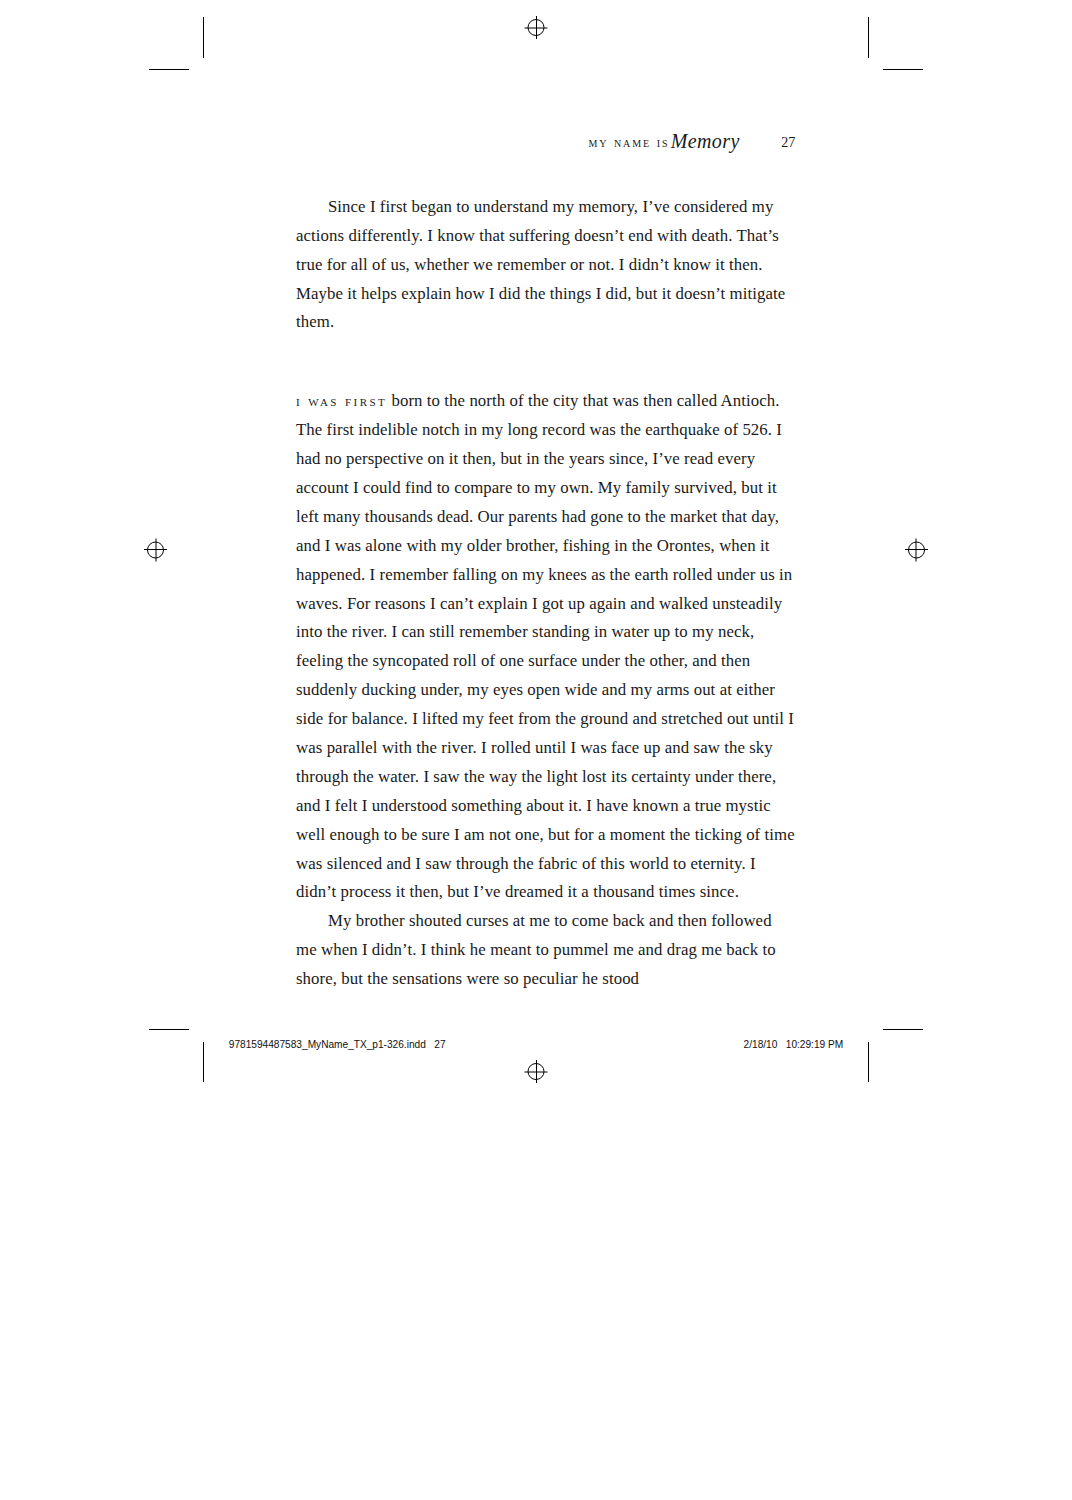My Name Is Memory 27
Since I first began to understand my memory, I’ve considered my actions differently. I know that suffering doesn’t end with death. That’s true for all of us, whether we remember or not. I didn’t know it then. Maybe it helps explain how I did the things I did, but it doesn’t mitigate them.
I was first born to the north of the city that was then called Antioch. The first indelible notch in my long record was the earthquake of 526. I had no perspective on it then, but in the years since, I’ve read every account I could find to compare to my own. My family survived, but it left many thousands dead. Our parents had gone to the market that day, and I was alone with my older brother, fishing in the Orontes, when it happened. I remember falling on my knees as the earth rolled under us in waves. For reasons I can’t explain I got up again and walked unsteadily into the river. I can still remember standing in water up to my neck, feeling the syncopated roll of one surface under the other, and then suddenly ducking under, my eyes open wide and my arms out at either side for balance. I lifted my feet from the ground and stretched out until I was parallel with the river. I rolled until I was face up and saw the sky through the water. I saw the way the light lost its certainty under there, and I felt I understood something about it. I have known a true mystic well enough to be sure I am not one, but for a moment the ticking of time was silenced and I saw through the fabric of this world to eternity. I didn’t process it then, but I’ve dreamed it a thousand times since.
My brother shouted curses at me to come back and then followed me when I didn’t. I think he meant to pummel me and drag me back to shore, but the sensations were so peculiar he stood
9781594487583_MyName_TX_p1-326.indd 27 2/18/10 10:29:19 PM